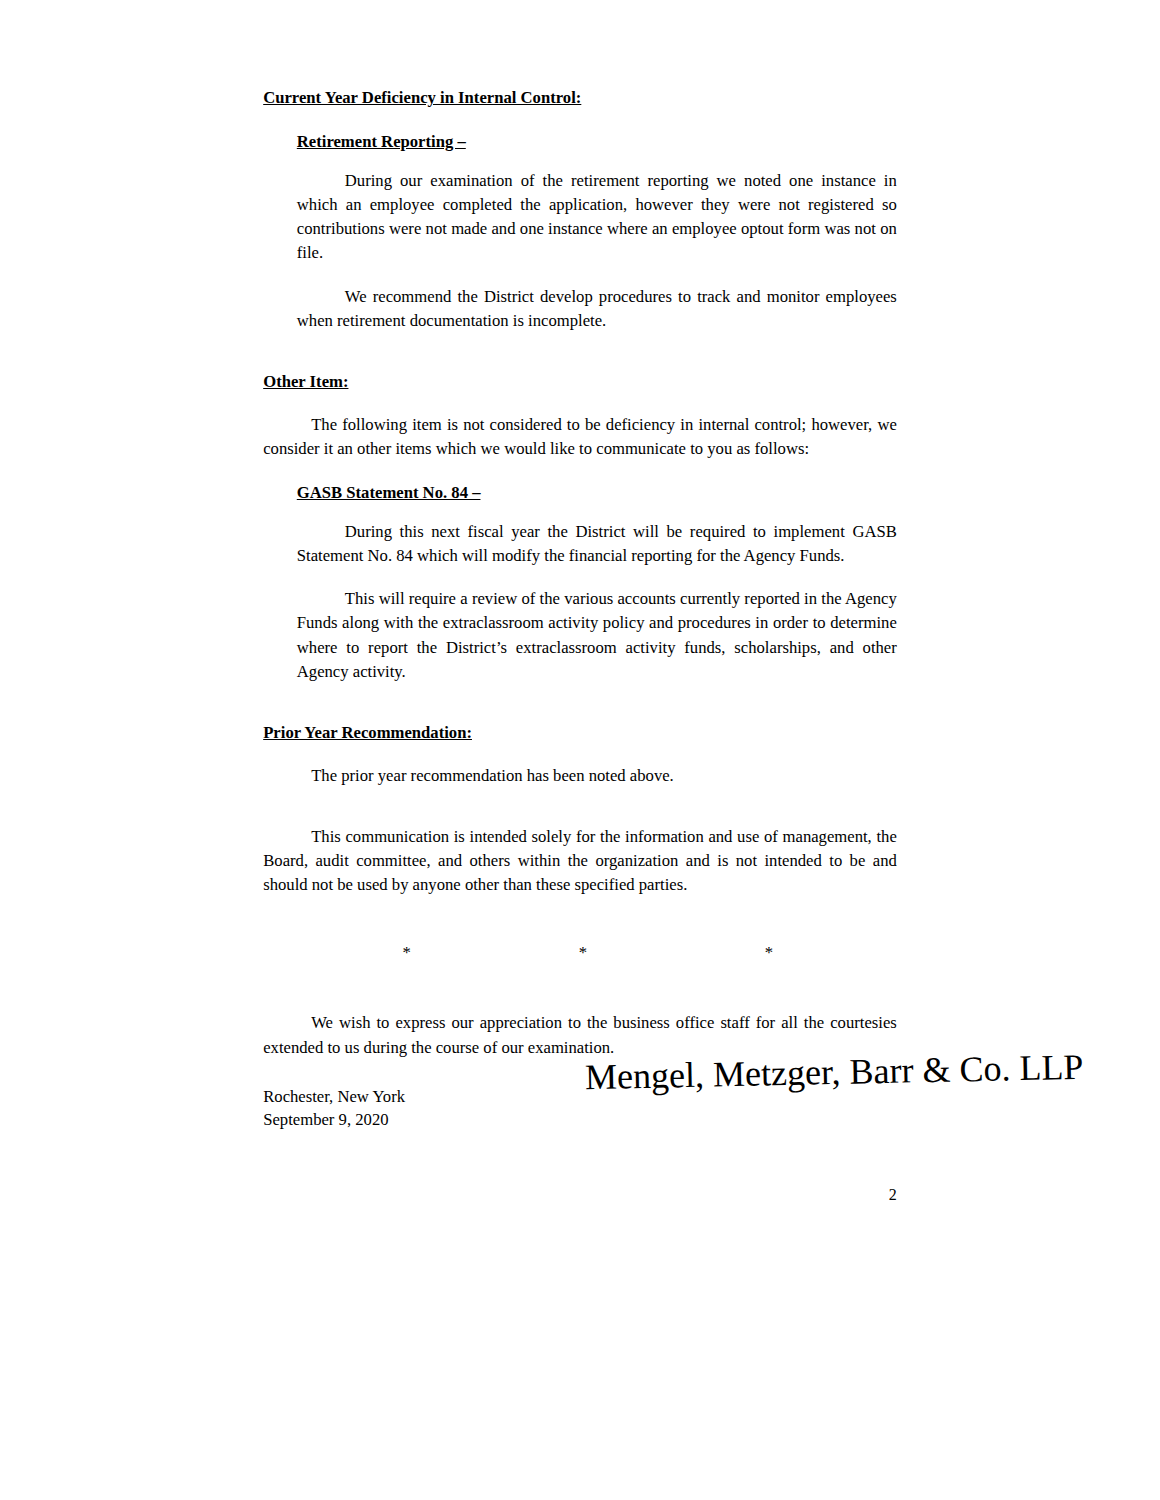Current Year Deficiency in Internal Control:
Retirement Reporting –
During our examination of the retirement reporting we noted one instance in which an employee completed the application, however they were not registered so contributions were not made and one instance where an employee optout form was not on file.
We recommend the District develop procedures to track and monitor employees when retirement documentation is incomplete.
Other Item:
The following item is not considered to be deficiency in internal control; however, we consider it an other items which we would like to communicate to you as follows:
GASB Statement No. 84 –
During this next fiscal year the District will be required to implement GASB Statement No. 84 which will modify the financial reporting for the Agency Funds.
This will require a review of the various accounts currently reported in the Agency Funds along with the extraclassroom activity policy and procedures in order to determine where to report the District’s extraclassroom activity funds, scholarships, and other Agency activity.
Prior Year Recommendation:
The prior year recommendation has been noted above.
This communication is intended solely for the information and use of management, the Board, audit committee, and others within the organization and is not intended to be and should not be used by anyone other than these specified parties.
***
We wish to express our appreciation to the business office staff for all the courtesies extended to us during the course of our examination.
Mengel, Metzger, Barr & Co. LLP
Rochester, New York
September 9, 2020
2